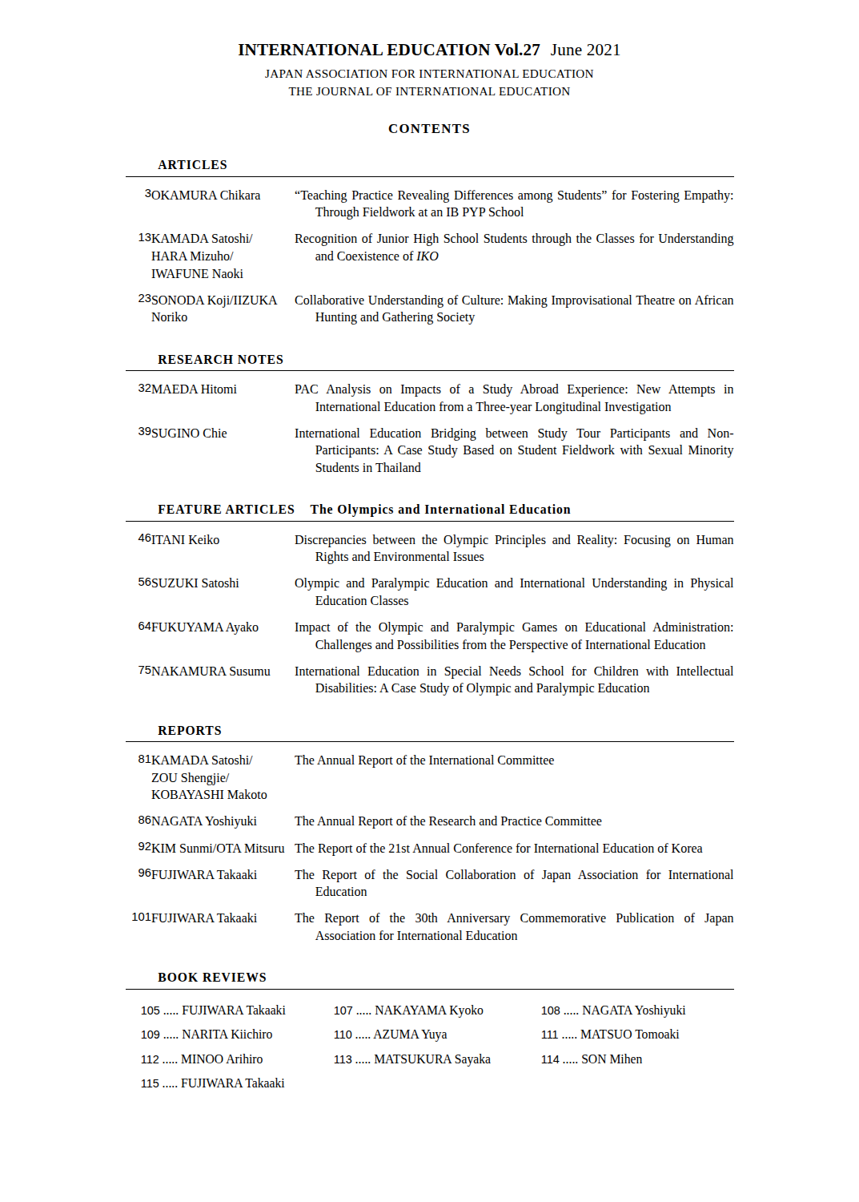INTERNATIONAL EDUCATION Vol.27 June 2021
JAPAN ASSOCIATION FOR INTERNATIONAL EDUCATION
THE JOURNAL OF INTERNATIONAL EDUCATION
CONTENTS
ARTICLES
| 3 | OKAMURA Chikara | “Teaching Practice Revealing Differences among Students” for Fostering Empathy: Through Fieldwork at an IB PYP School |
| 13 | KAMADA Satoshi/ HARA Mizuho/ IWAFUNE Naoki | Recognition of Junior High School Students through the Classes for Understanding and Coexistence of IKO |
| 23 | SONODA Koji/IIZUKA Noriko | Collaborative Understanding of Culture: Making Improvisational Theatre on African Hunting and Gathering Society |
RESEARCH NOTES
| 32 | MAEDA Hitomi | PAC Analysis on Impacts of a Study Abroad Experience: New Attempts in International Education from a Three-year Longitudinal Investigation |
| 39 | SUGINO Chie | International Education Bridging between Study Tour Participants and Non-Participants: A Case Study Based on Student Fieldwork with Sexual Minority Students in Thailand |
FEATURE ARTICLES The Olympics and International Education
| 46 | ITANI Keiko | Discrepancies between the Olympic Principles and Reality: Focusing on Human Rights and Environmental Issues |
| 56 | SUZUKI Satoshi | Olympic and Paralympic Education and International Understanding in Physical Education Classes |
| 64 | FUKUYAMA Ayako | Impact of the Olympic and Paralympic Games on Educational Administration: Challenges and Possibilities from the Perspective of International Education |
| 75 | NAKAMURA Susumu | International Education in Special Needs School for Children with Intellectual Disabilities: A Case Study of Olympic and Paralympic Education |
REPORTS
| 81 | KAMADA Satoshi/ ZOU Shengjie/ KOBAYASHI Makoto | The Annual Report of the International Committee |
| 86 | NAGATA Yoshiyuki | The Annual Report of the Research and Practice Committee |
| 92 | KIM Sunmi/OTA Mitsuru | The Report of the 21st Annual Conference for International Education of Korea |
| 96 | FUJIWARA Takaaki | The Report of the Social Collaboration of Japan Association for International Education |
| 101 | FUJIWARA Takaaki | The Report of the 30th Anniversary Commemorative Publication of Japan Association for International Education |
BOOK REVIEWS
| 105 ..... FUJIWARA Takaaki | 107 ..... NAKAYAMA Kyoko | 108 ..... NAGATA Yoshiyuki |
| 109 ..... NARITA Kiichiro | 110 ..... AZUMA Yuya | 111 ..... MATSUO Tomoaki |
| 112 ..... MINOO Arihiro | 113 ..... MATSUKURA Sayaka | 114 ..... SON Mihen |
| 115 ..... FUJIWARA Takaaki | | |